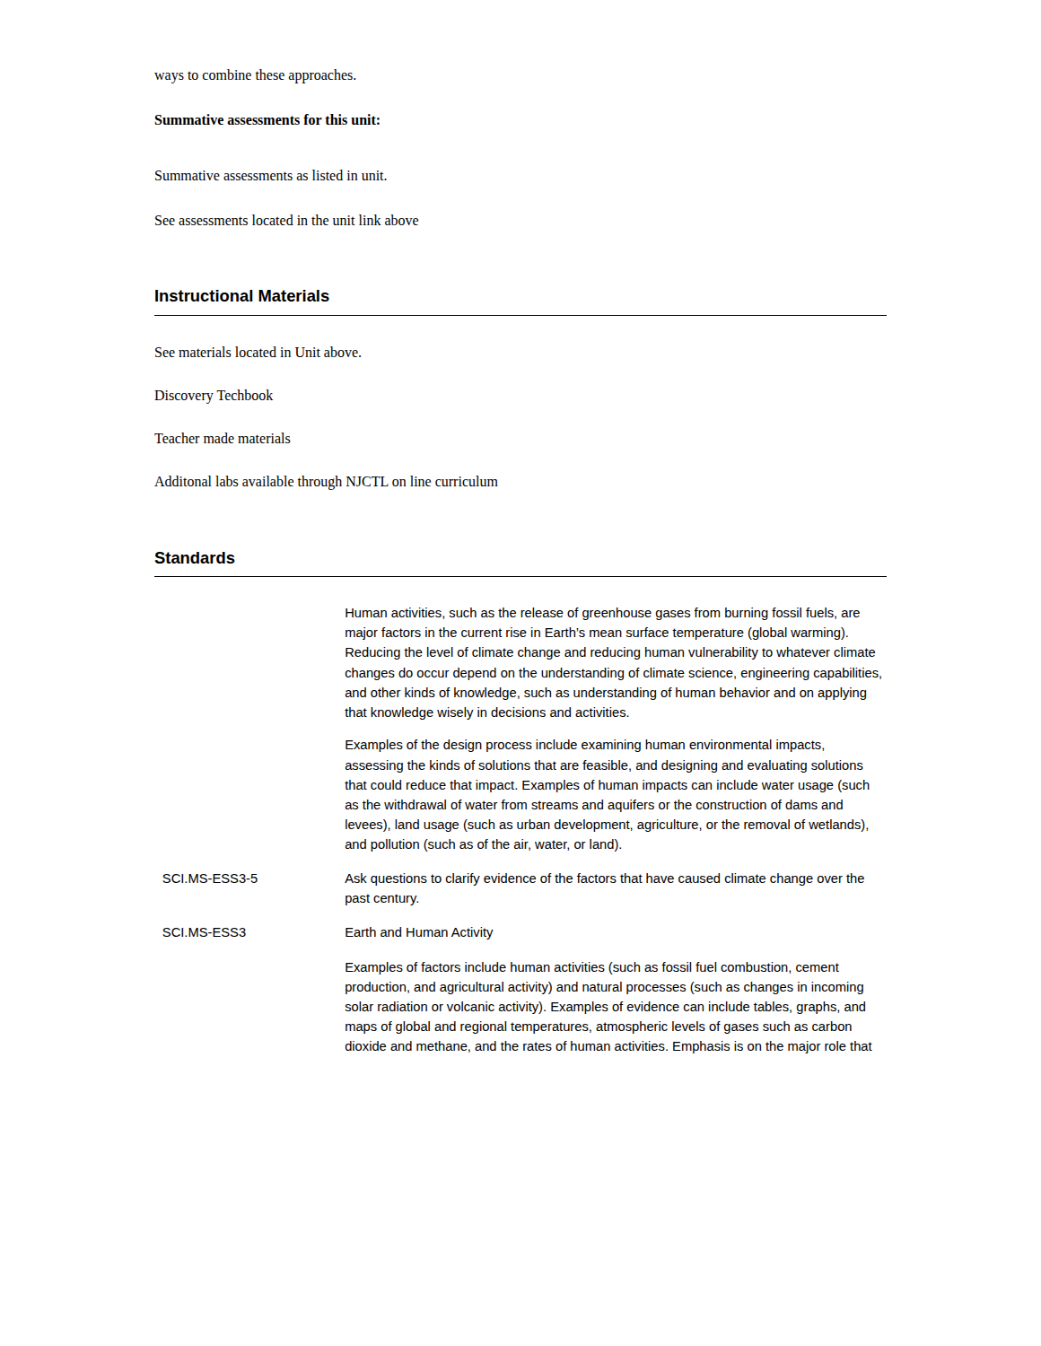ways to combine these approaches.
Summative assessments for this unit:
Summative assessments as listed in unit.
See assessments located in the unit link above
Instructional Materials
See materials located in Unit above.
Discovery Techbook
Teacher made materials
Additonal labs available through NJCTL on line curriculum
Standards
| | Human activities, such as the release of greenhouse gases from burning fossil fuels, are major factors in the current rise in Earth’s mean surface temperature (global warming). Reducing the level of climate change and reducing human vulnerability to whatever climate changes do occur depend on the understanding of climate science, engineering capabilities, and other kinds of knowledge, such as understanding of human behavior and on applying that knowledge wisely in decisions and activities. Examples of the design process include examining human environmental impacts, assessing the kinds of solutions that are feasible, and designing and evaluating solutions that could reduce that impact. Examples of human impacts can include water usage (such as the withdrawal of water from streams and aquifers or the construction of dams and levees), land usage (such as urban development, agriculture, or the removal of wetlands), and pollution (such as of the air, water, or land). |
| SCI.MS-ESS3-5 | Ask questions to clarify evidence of the factors that have caused climate change over the past century. |
| SCI.MS-ESS3 | Earth and Human Activity |
| | Examples of factors include human activities (such as fossil fuel combustion, cement production, and agricultural activity) and natural processes (such as changes in incoming solar radiation or volcanic activity). Examples of evidence can include tables, graphs, and maps of global and regional temperatures, atmospheric levels of gases such as carbon dioxide and methane, and the rates of human activities. Emphasis is on the major role that |